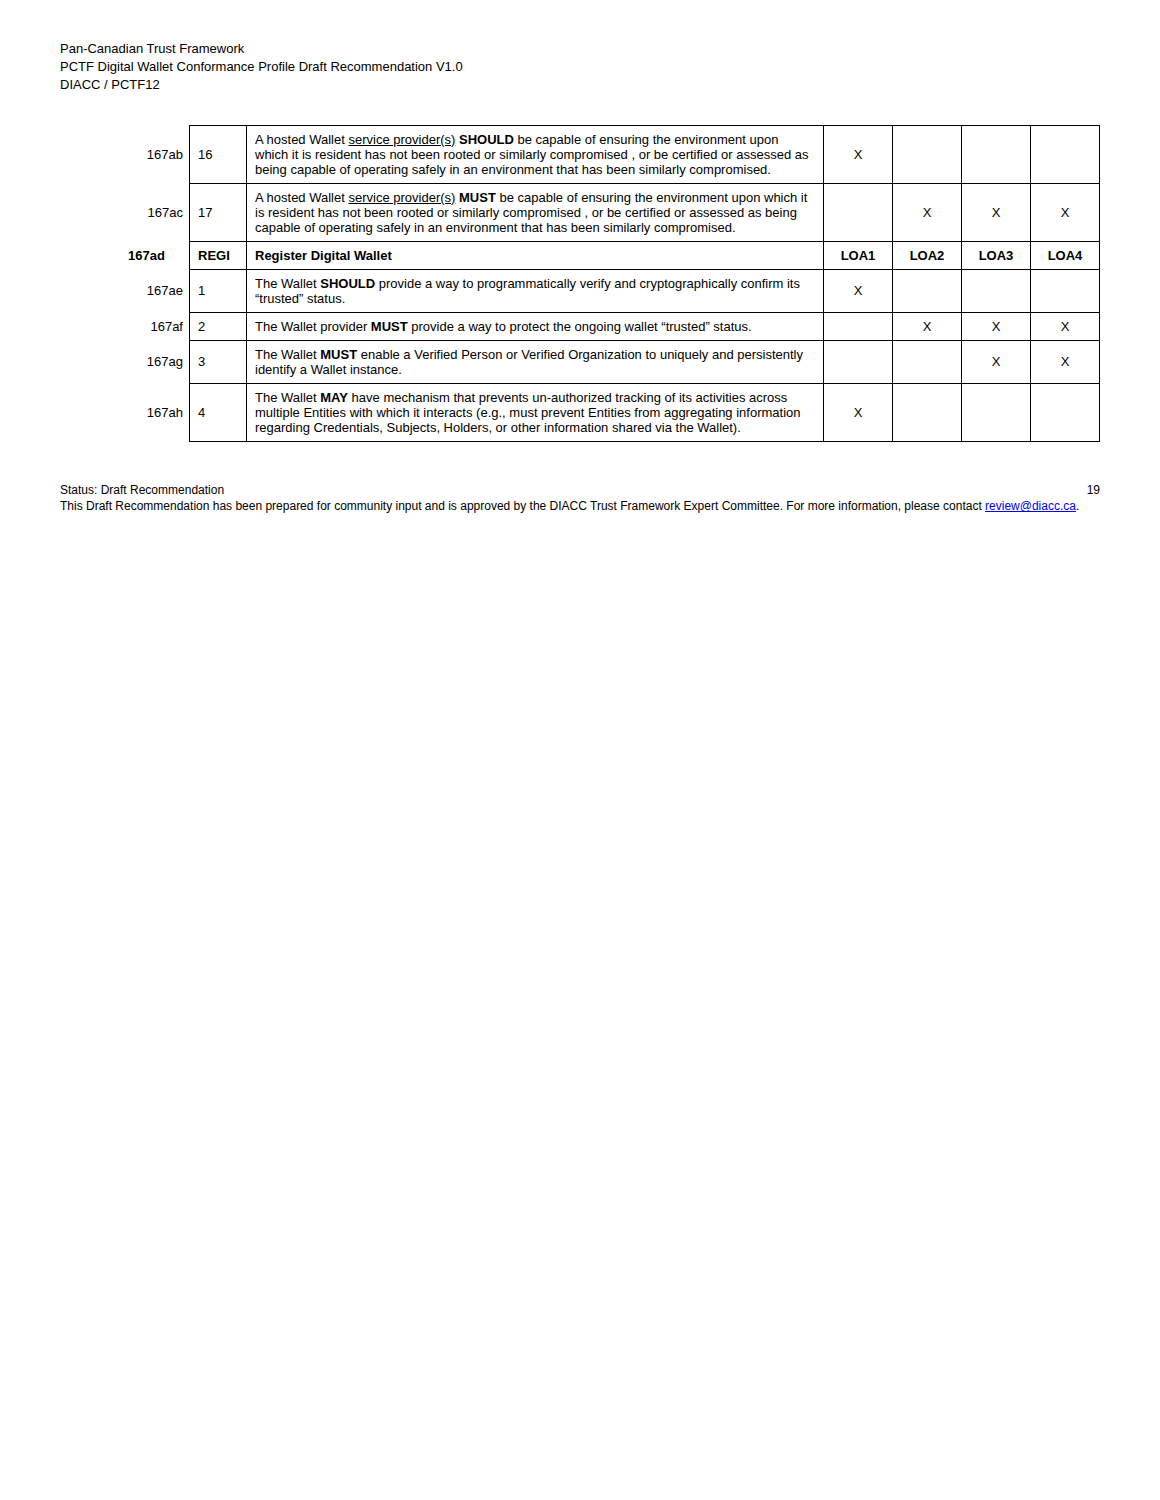Pan-Canadian Trust Framework
PCTF Digital Wallet Conformance Profile Draft Recommendation V1.0
DIACC / PCTF12
| 167ab | 16 | A hosted Wallet service provider(s) SHOULD be capable of ensuring the environment upon which it is resident has not been rooted or similarly compromised , or be certified or assessed as being capable of operating safely in an environment that has been similarly compromised. | X | | | |
| 167ac | 17 | A hosted Wallet service provider(s) MUST be capable of ensuring the environment upon which it is resident has not been rooted or similarly compromised , or be certified or assessed as being capable of operating safely in an environment that has been similarly compromised. | | X | X | X |
| 167ad | REGI | Register Digital Wallet | LOA1 | LOA2 | LOA3 | LOA4 |
| 167ae | 1 | The Wallet SHOULD provide a way to programmatically verify and cryptographically confirm its “trusted” status. | X | | | |
| 167af | 2 | The Wallet provider MUST provide a way to protect the ongoing wallet “trusted” status. | | X | X | X |
| 167ag | 3 | The Wallet MUST enable a Verified Person or Verified Organization to uniquely and persistently identify a Wallet instance. | | | X | X |
| 167ah | 4 | The Wallet MAY have mechanism that prevents un-authorized tracking of its activities across multiple Entities with which it interacts (e.g., must prevent Entities from aggregating information regarding Credentials, Subjects, Holders, or other information shared via the Wallet). | X | | | |
Status: Draft Recommendation 19
This Draft Recommendation has been prepared for community input and is approved by the DIACC Trust Framework Expert Committee. For more information, please contact review@diacc.ca.